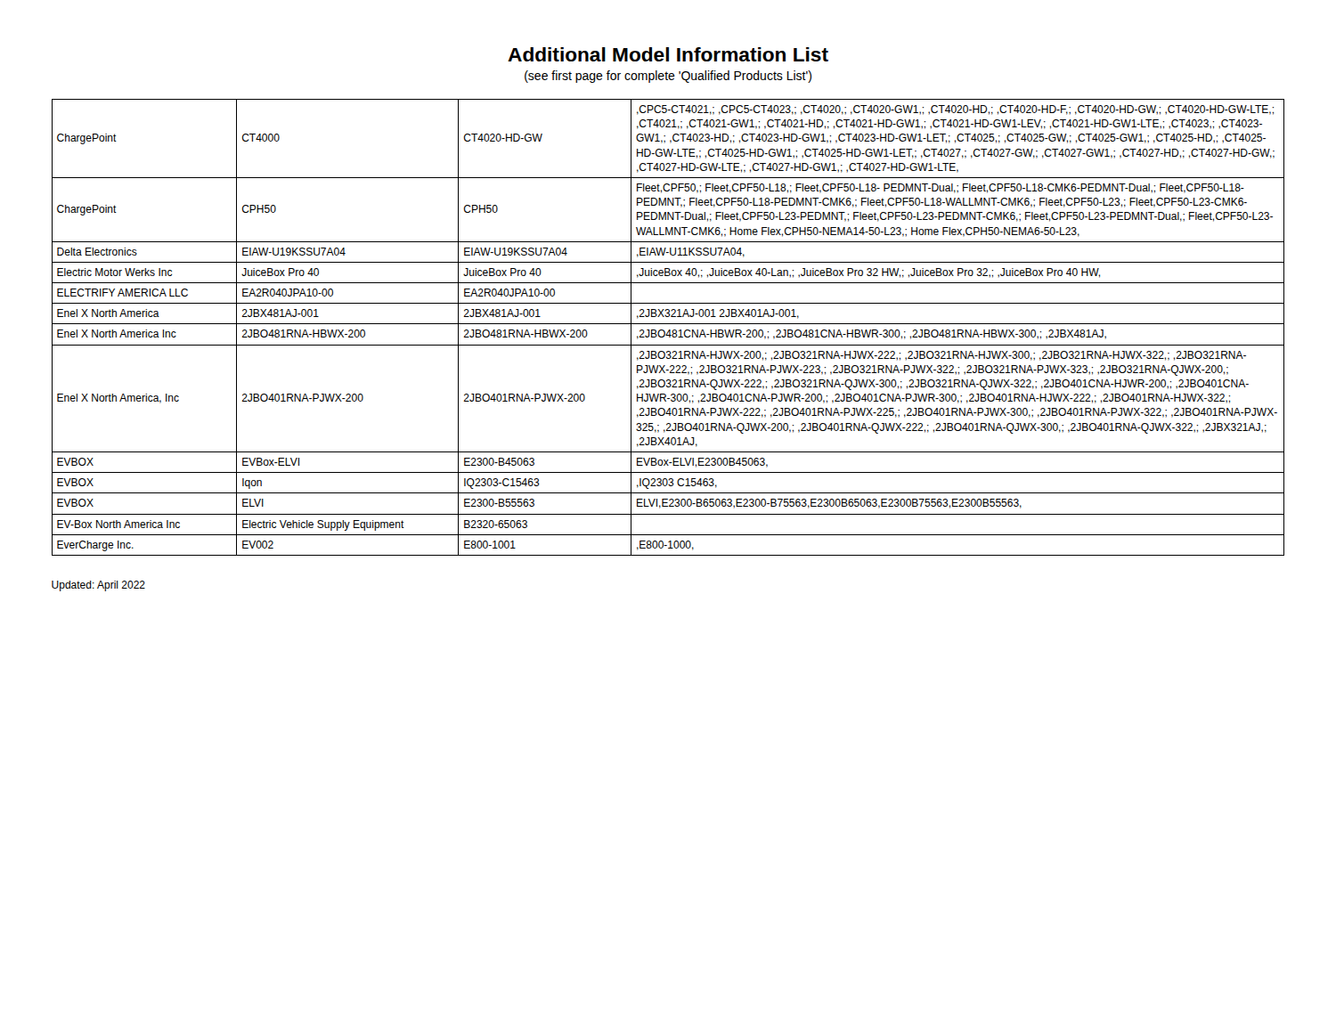Additional Model Information List
(see first page for complete 'Qualified Products List')
| ChargePoint | CT4000 | CT4020-HD-GW | ,CPC5-CT4021,; ,CPC5-CT4023,; ,CT4020,; ,CT4020-GW1,; ,CT4020-HD,; ,CT4020-HD-F,; ,CT4020-HD-GW,; ,CT4020-HD-GW-LTE,; ,CT4021,; ,CT4021-GW1,; ,CT4021-HD,; ,CT4021-HD-GW1,; ,CT4021-HD-GW1-LEV,; ,CT4021-HD-GW1-LTE,; ,CT4023,; ,CT4023-GW1,; ,CT4023-HD,; ,CT4023-HD-GW1,; ,CT4023-HD-GW1-LET,; ,CT4025,; ,CT4025-GW,; ,CT4025-GW1,; ,CT4025-HD,; ,CT4025-HD-GW-LTE,; ,CT4025-HD-GW1,; ,CT4025-HD-GW1-LET,; ,CT4027,; ,CT4027-GW,; ,CT4027-GW1,; ,CT4027-HD,; ,CT4027-HD-GW,; ,CT4027-HD-GW-LTE,; ,CT4027-HD-GW1,; ,CT4027-HD-GW1-LTE, |
| ChargePoint | CPH50 | CPH50 | Fleet,CPF50,; Fleet,CPF50-L18,; Fleet,CPF50-L18- PEDMNT-Dual,; Fleet,CPF50-L18-CMK6-PEDMNT-Dual,; Fleet,CPF50-L18-PEDMNT,; Fleet,CPF50-L18-PEDMNT-CMK6,; Fleet,CPF50-L18-WALLMNT-CMK6,; Fleet,CPF50-L23,; Fleet,CPF50-L23-CMK6-PEDMNT-Dual,; Fleet,CPF50-L23-PEDMNT,; Fleet,CPF50-L23-PEDMNT-CMK6,; Fleet,CPF50-L23-PEDMNT-Dual,; Fleet,CPF50-L23-WALLMNT-CMK6,; Home Flex,CPH50-NEMA14-50-L23,; Home Flex,CPH50-NEMA6-50-L23, |
| Delta Electronics | EIAW-U19KSSU7A04 | EIAW-U19KSSU7A04 | ,EIAW-U11KSSU7A04, |
| Electric Motor Werks Inc | JuiceBox Pro 40 | JuiceBox Pro 40 | ,JuiceBox 40,; ,JuiceBox 40-Lan,; ,JuiceBox Pro 32 HW,; ,JuiceBox Pro 32,; ,JuiceBox Pro 40 HW, |
| ELECTRIFY AMERICA LLC | EA2R040JPA10-00 | EA2R040JPA10-00 | |
| Enel X North America | 2JBX481AJ-001 | 2JBX481AJ-001 | ,2JBX321AJ-001 2JBX401AJ-001, |
| Enel X North America Inc | 2JBO481RNA-HBWX-200 | 2JBO481RNA-HBWX-200 | ,2JBO481CNA-HBWR-200,; ,2JBO481CNA-HBWR-300,; ,2JBO481RNA-HBWX-300,; ,2JBX481AJ, |
| Enel X North America, Inc | 2JBO401RNA-PJWX-200 | 2JBO401RNA-PJWX-200 | ,2JBO321RNA-HJWX-200,; ,2JBO321RNA-HJWX-222,; ,2JBO321RNA-HJWX-300,; ,2JBO321RNA-HJWX-322,; ,2JBO321RNA-PJWX-222,; ,2JBO321RNA-PJWX-223,; ,2JBO321RNA-PJWX-322,; ,2JBO321RNA-PJWX-323,; ,2JBO321RNA-QJWX-200,; ,2JBO321RNA-QJWX-222,; ,2JBO321RNA-QJWX-300,; ,2JBO321RNA-QJWX-322,; ,2JBO401CNA-HJWR-200,; ,2JBO401CNA-HJWR-300,; ,2JBO401CNA-PJWR-200,; ,2JBO401CNA-PJWR-300,; ,2JBO401RNA-HJWX-222,; ,2JBO401RNA-HJWX-322,; ,2JBO401RNA-PJWX-222,; ,2JBO401RNA-PJWX-225,; ,2JBO401RNA-PJWX-300,; ,2JBO401RNA-PJWX-322,; ,2JBO401RNA-PJWX-325,; ,2JBO401RNA-QJWX-200,; ,2JBO401RNA-QJWX-222,; ,2JBO401RNA-QJWX-300,; ,2JBO401RNA-QJWX-322,; ,2JBX321AJ,; ,2JBX401AJ, |
| EVBOX | EVBox-ELVI | E2300-B45063 | EVBox-ELVI,E2300B45063, |
| EVBOX | Iqon | IQ2303-C15463 | ,IQ2303 C15463, |
| EVBOX | ELVI | E2300-B55563 | ELVI,E2300-B65063,E2300-B75563,E2300B65063,E2300B75563,E2300B55563, |
| EV-Box North America Inc | Electric Vehicle Supply Equipment | B2320-65063 | |
| EverCharge Inc. | EV002 | E800-1001 | ,E800-1000, |
Updated: April 2022